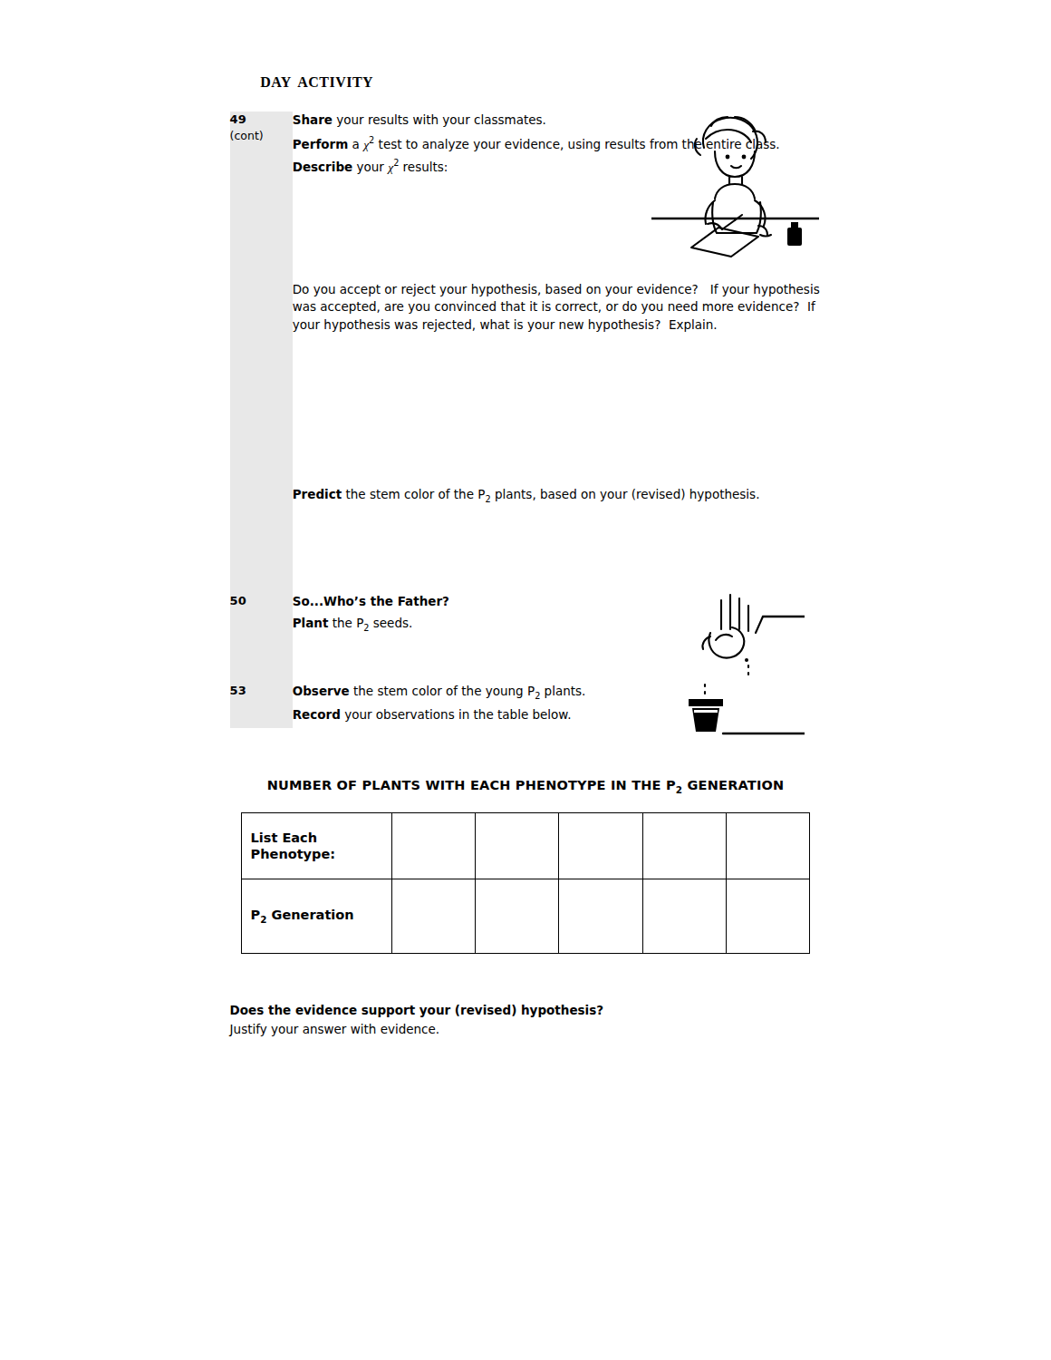Day Activity
| 49 (cont) | Share your results with your classmates. Perform a χ 2 test to analyze your evidence, using results from the entire class. Describe your χ 2 results: Do you accept or reject your hypothesis, based on your evidence? If your hypothesis was accepted, are you convinced that it is correct, or do you need more evidence? If your hypothesis was rejected, what is your new hypothesis? Explain. Predict the stem color of the P 2 plants, based on your (revised) hypothesis. |
| 50 | So...Who’s the Father? Plant the P 2 seeds. |
| 53 | Observe the stem color of the young P 2 plants. Record your observations in the table below. |
NUMBER OF PLANTS WITH EACH PHENOTYPE IN THE P2 GENERATION
| List Each Phenotype: | | | | | |
| P 2 Generation | | | | | |
Does the evidence support your (revised) hypothesis?
Justify your answer with evidence.